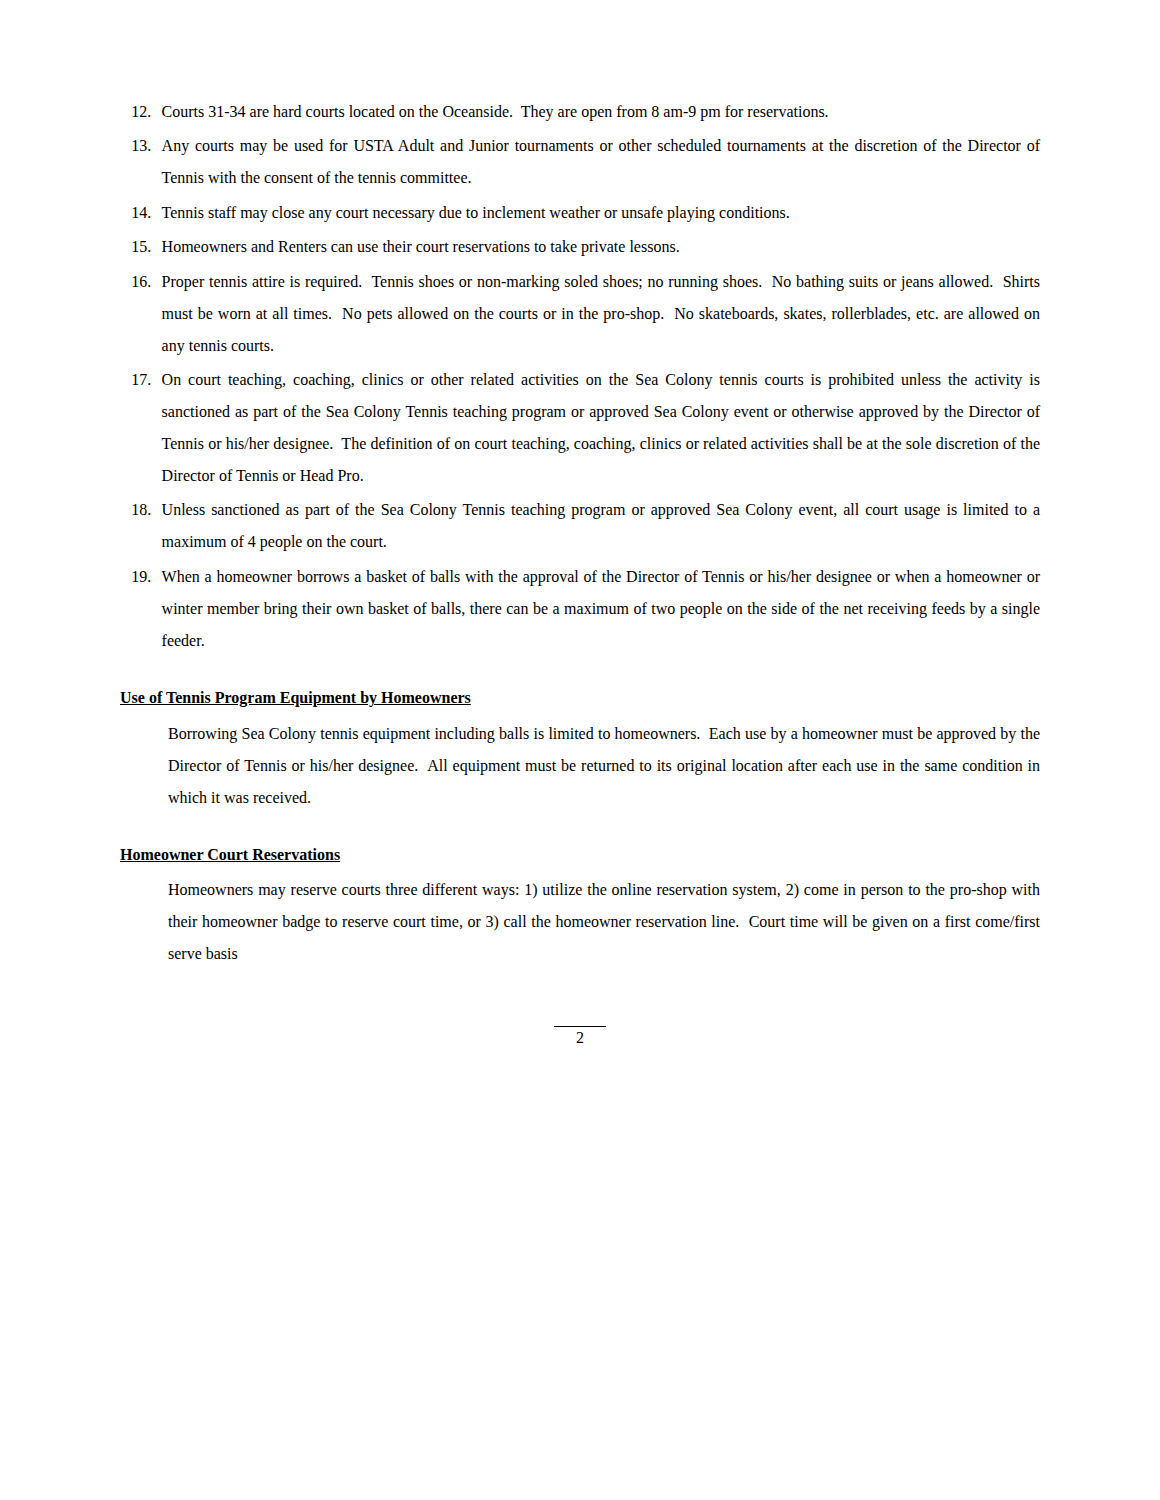Courts 31-34 are hard courts located on the Oceanside. They are open from 8 am-9 pm for reservations.
Any courts may be used for USTA Adult and Junior tournaments or other scheduled tournaments at the discretion of the Director of Tennis with the consent of the tennis committee.
Tennis staff may close any court necessary due to inclement weather or unsafe playing conditions.
Homeowners and Renters can use their court reservations to take private lessons.
Proper tennis attire is required. Tennis shoes or non-marking soled shoes; no running shoes. No bathing suits or jeans allowed. Shirts must be worn at all times. No pets allowed on the courts or in the pro-shop. No skateboards, skates, rollerblades, etc. are allowed on any tennis courts.
On court teaching, coaching, clinics or other related activities on the Sea Colony tennis courts is prohibited unless the activity is sanctioned as part of the Sea Colony Tennis teaching program or approved Sea Colony event or otherwise approved by the Director of Tennis or his/her designee. The definition of on court teaching, coaching, clinics or related activities shall be at the sole discretion of the Director of Tennis or Head Pro.
Unless sanctioned as part of the Sea Colony Tennis teaching program or approved Sea Colony event, all court usage is limited to a maximum of 4 people on the court.
When a homeowner borrows a basket of balls with the approval of the Director of Tennis or his/her designee or when a homeowner or winter member bring their own basket of balls, there can be a maximum of two people on the side of the net receiving feeds by a single feeder.
Use of Tennis Program Equipment by Homeowners
Borrowing Sea Colony tennis equipment including balls is limited to homeowners. Each use by a homeowner must be approved by the Director of Tennis or his/her designee. All equipment must be returned to its original location after each use in the same condition in which it was received.
Homeowner Court Reservations
Homeowners may reserve courts three different ways: 1) utilize the online reservation system, 2) come in person to the pro-shop with their homeowner badge to reserve court time, or 3) call the homeowner reservation line. Court time will be given on a first come/first serve basis
2